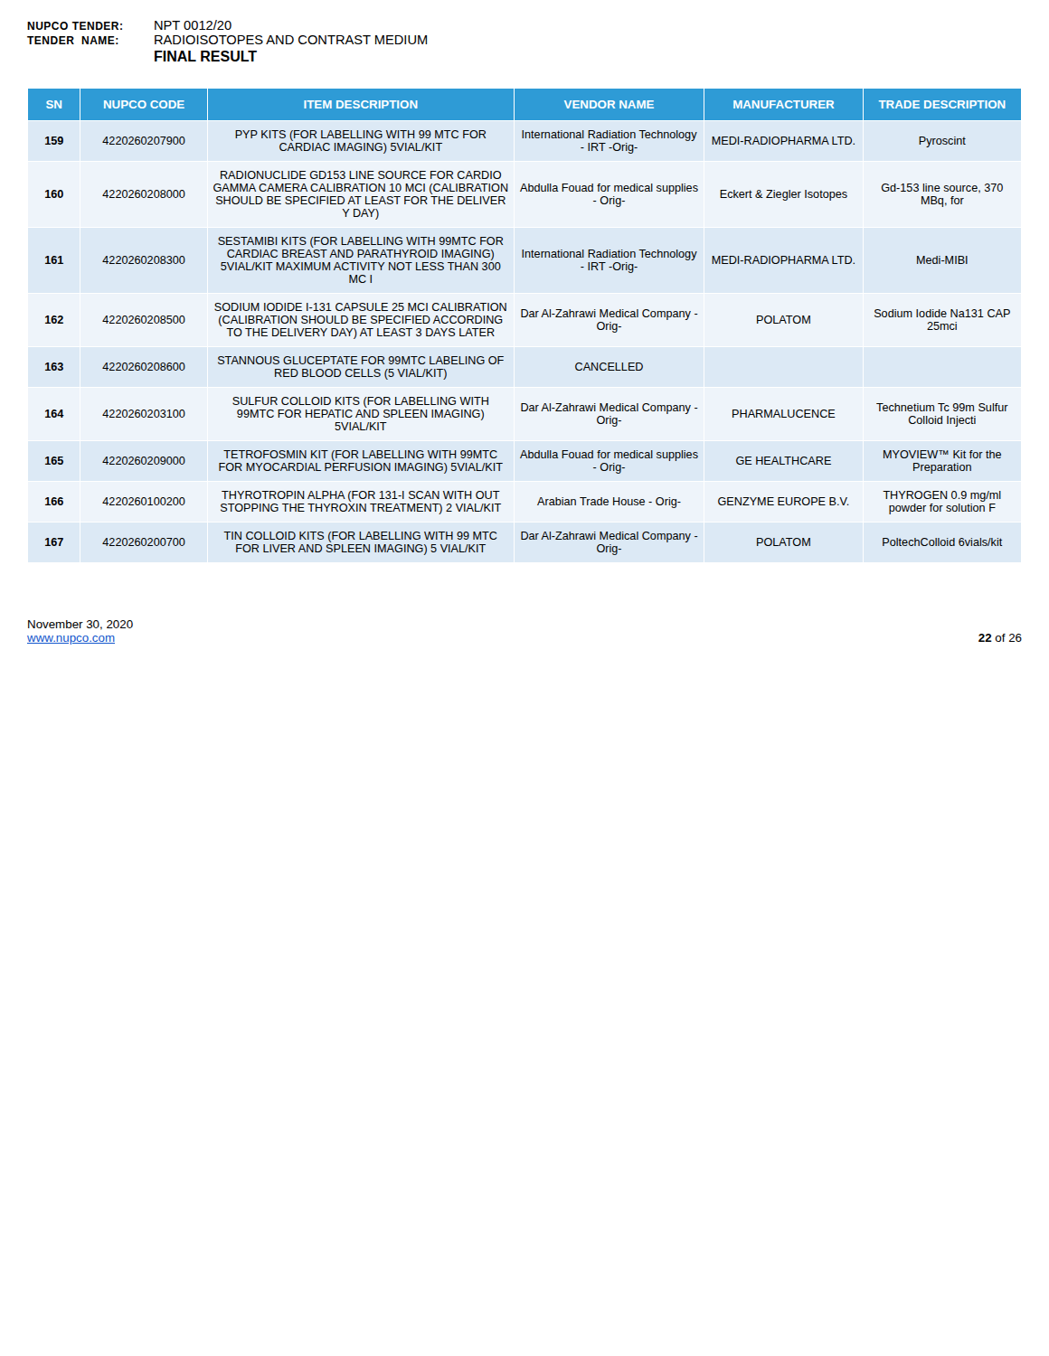NUPCO TENDER: NPT 0012/20
TENDER NAME: RADIOISOTOPES AND CONTRAST MEDIUM
FINAL RESULT
NUPCO
| SN | NUPCO CODE | ITEM DESCRIPTION | VENDOR NAME | MANUFACTURER | TRADE DESCRIPTION |
| --- | --- | --- | --- | --- | --- |
| 159 | 4220260207900 | PYP KITS (FOR LABELLING WITH 99 MTC FOR CARDIAC IMAGING) 5VIAL/KIT | International Radiation Technology - IRT -Orig- | MEDI-RADIOPHARMA LTD. | Pyroscint |
| 160 | 4220260208000 | RADIONUCLIDE GD153 LINE SOURCE FOR CARDIO GAMMA CAMERA CALIBRATION 10 MCI (CALIBRATION SHOULD BE SPECIFIED AT LEAST FOR THE DELIVER Y DAY) | Abdulla Fouad for medical supplies - Orig- | Eckert & Ziegler Isotopes | Gd-153 line source, 370 MBq, for |
| 161 | 4220260208300 | SESTAMIBI KITS (FOR LABELLING WITH 99MTC FOR CARDIAC BREAST AND PARATHYROID IMAGING) 5VIAL/KIT MAXIMUM ACTIVITY NOT LESS THAN 300 MC I | International Radiation Technology - IRT -Orig- | MEDI-RADIOPHARMA LTD. | Medi-MIBI |
| 162 | 4220260208500 | SODIUM IODIDE I-131 CAPSULE 25 MCI CALIBRATION (CALIBRATION SHOULD BE SPECIFIED ACCORDING TO THE DELIVERY DAY) AT LEAST 3 DAYS LATER | Dar Al-Zahrawi Medical Company - Orig- | POLATOM | Sodium Iodide Na131 CAP 25mci |
| 163 | 4220260208600 | STANNOUS GLUCEPTATE FOR 99MTC LABELING OF RED BLOOD CELLS (5 VIAL/KIT) | CANCELLED | | |
| 164 | 4220260203100 | SULFUR COLLOID KITS (FOR LABELLING WITH 99MTC FOR HEPATIC AND SPLEEN IMAGING) 5VIAL/KIT | Dar Al-Zahrawi Medical Company - Orig- | PHARMALUCENCE | Technetium Tc 99m Sulfur Colloid Injecti |
| 165 | 4220260209000 | TETROFOSMIN KIT (FOR LABELLING WITH 99MTC FOR MYOCARDIAL PERFUSION IMAGING) 5VIAL/KIT | Abdulla Fouad for medical supplies - Orig- | GE HEALTHCARE | MYOVIEW™ Kit for the Preparation |
| 166 | 4220260100200 | THYROTROPIN ALPHA (FOR 131-I SCAN WITH OUT STOPPING THE THYROXIN TREATMENT) 2 VIAL/KIT | Arabian Trade House - Orig- | GENZYME EUROPE B.V. | THYROGEN 0.9 mg/ml powder for solution F |
| 167 | 4220260200700 | TIN COLLOID KITS (FOR LABELLING WITH 99 MTC FOR LIVER AND SPLEEN IMAGING) 5 VIAL/KIT | Dar Al-Zahrawi Medical Company - Orig- | POLATOM | PoltechColloid 6vials/kit |
November 30, 2020
www.nupco.com
22 of 26